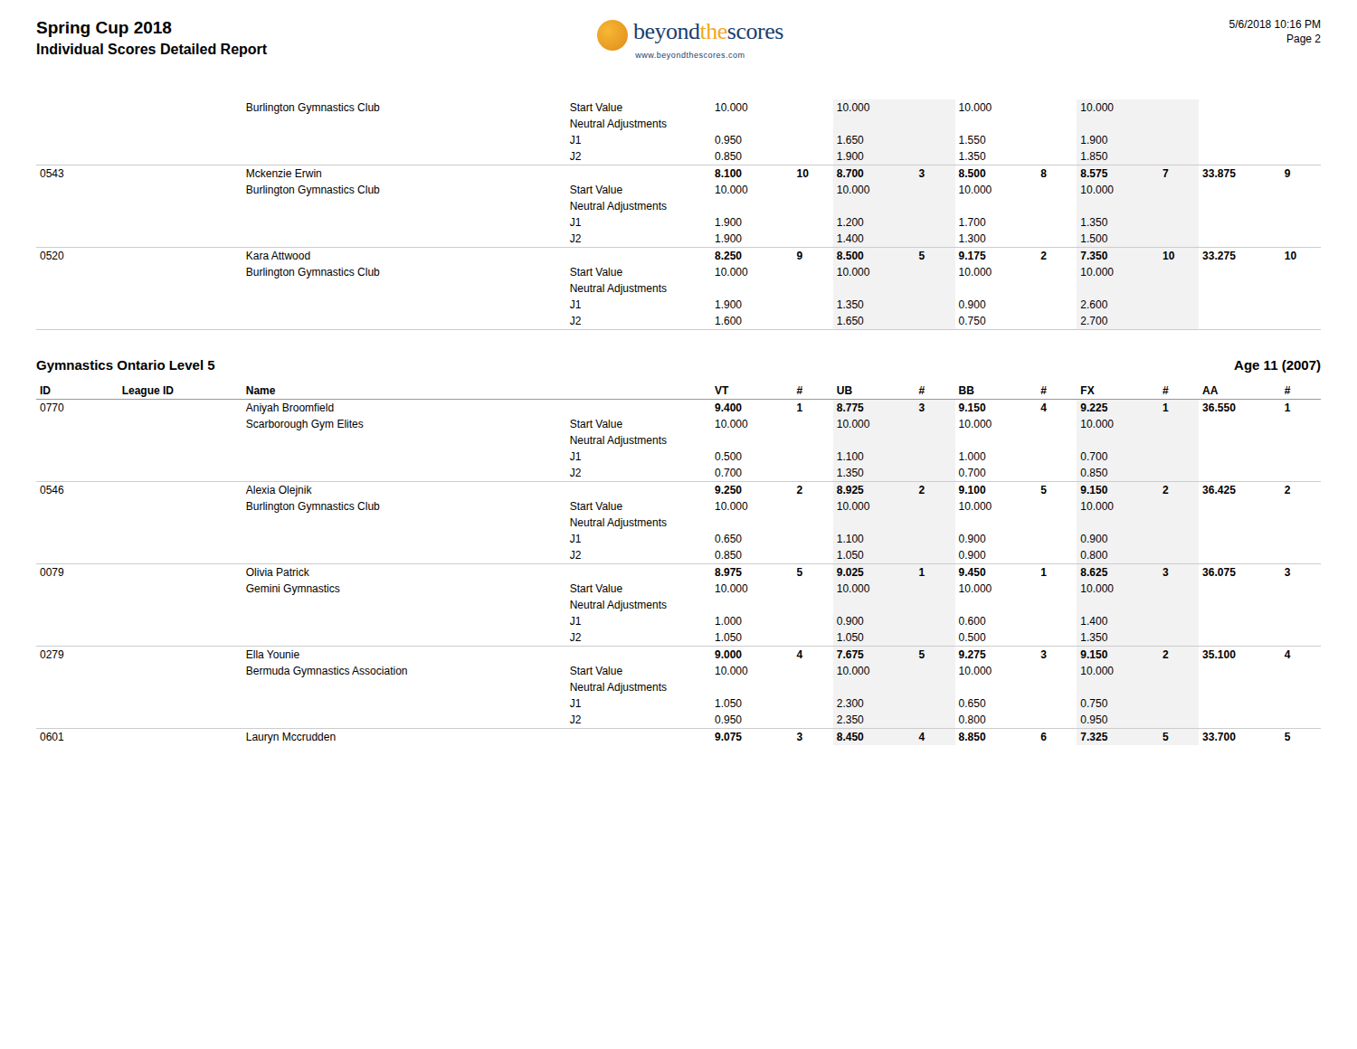Spring Cup 2018
Individual Scores Detailed Report
beyondthescores
www.beyondthescores.com
5/6/2018 10:16 PM
Page 2
| | | Burlington Gymnastics Club | Start Value | 10.000 | | 10.000 | | 10.000 | | 10.000 | | | |
| | | | Neutral Adjustments | | | | | | | | | | |
| | | | J1 | 0.950 | | 1.650 | | 1.550 | | 1.900 | | | |
| | | | J2 | 0.850 | | 1.900 | | 1.350 | | 1.850 | | | |
| 0543 | | Mckenzie Erwin | | 8.100 | 10 | 8.700 | 3 | 8.500 | 8 | 8.575 | 7 | 33.875 | 9 |
| | | Burlington Gymnastics Club | Start Value | 10.000 | | 10.000 | | 10.000 | | 10.000 | | | |
| | | | Neutral Adjustments | | | | | | | | | | |
| | | | J1 | 1.900 | | 1.200 | | 1.700 | | 1.350 | | | |
| | | | J2 | 1.900 | | 1.400 | | 1.300 | | 1.500 | | | |
| 0520 | | Kara Attwood | | 8.250 | 9 | 8.500 | 5 | 9.175 | 2 | 7.350 | 10 | 33.275 | 10 |
| | | Burlington Gymnastics Club | Start Value | 10.000 | | 10.000 | | 10.000 | | 10.000 | | | |
| | | | Neutral Adjustments | | | | | | | | | | |
| | | | J1 | 1.900 | | 1.350 | | 0.900 | | 2.600 | | | |
| | | | J2 | 1.600 | | 1.650 | | 0.750 | | 2.700 | | | |
Gymnastics Ontario Level 5 Age 11 (2007)
| ID | League ID | Name | | VT | # | UB | # | BB | # | FX | # | AA | # |
| --- | --- | --- | --- | --- | --- | --- | --- | --- | --- | --- | --- | --- | --- |
| 0770 | | Aniyah Broomfield | | 9.400 | 1 | 8.775 | 3 | 9.150 | 4 | 9.225 | 1 | 36.550 | 1 |
| | | Scarborough Gym Elites | Start Value | 10.000 | | 10.000 | | 10.000 | | 10.000 | | | |
| | | | Neutral Adjustments | | | | | | | | | | |
| | | | J1 | 0.500 | | 1.100 | | 1.000 | | 0.700 | | | |
| | | | J2 | 0.700 | | 1.350 | | 0.700 | | 0.850 | | | |
| 0546 | | Alexia Olejnik | | 9.250 | 2 | 8.925 | 2 | 9.100 | 5 | 9.150 | 2 | 36.425 | 2 |
| | | Burlington Gymnastics Club | Start Value | 10.000 | | 10.000 | | 10.000 | | 10.000 | | | |
| | | | Neutral Adjustments | | | | | | | | | | |
| | | | J1 | 0.650 | | 1.100 | | 0.900 | | 0.900 | | | |
| | | | J2 | 0.850 | | 1.050 | | 0.900 | | 0.800 | | | |
| 0079 | | Olivia Patrick | | 8.975 | 5 | 9.025 | 1 | 9.450 | 1 | 8.625 | 3 | 36.075 | 3 |
| | | Gemini Gymnastics | Start Value | 10.000 | | 10.000 | | 10.000 | | 10.000 | | | |
| | | | Neutral Adjustments | | | | | | | | | | |
| | | | J1 | 1.000 | | 0.900 | | 0.600 | | 1.400 | | | |
| | | | J2 | 1.050 | | 1.050 | | 0.500 | | 1.350 | | | |
| 0279 | | Ella Younie | | 9.000 | 4 | 7.675 | 5 | 9.275 | 3 | 9.150 | 2 | 35.100 | 4 |
| | | Bermuda Gymnastics Association | Start Value | 10.000 | | 10.000 | | 10.000 | | 10.000 | | | |
| | | | Neutral Adjustments | | | | | | | | | | |
| | | | J1 | 1.050 | | 2.300 | | 0.650 | | 0.750 | | | |
| | | | J2 | 0.950 | | 2.350 | | 0.800 | | 0.950 | | | |
| 0601 | | Lauryn Mccrudden | | 9.075 | 3 | 8.450 | 4 | 8.850 | 6 | 7.325 | 5 | 33.700 | 5 |